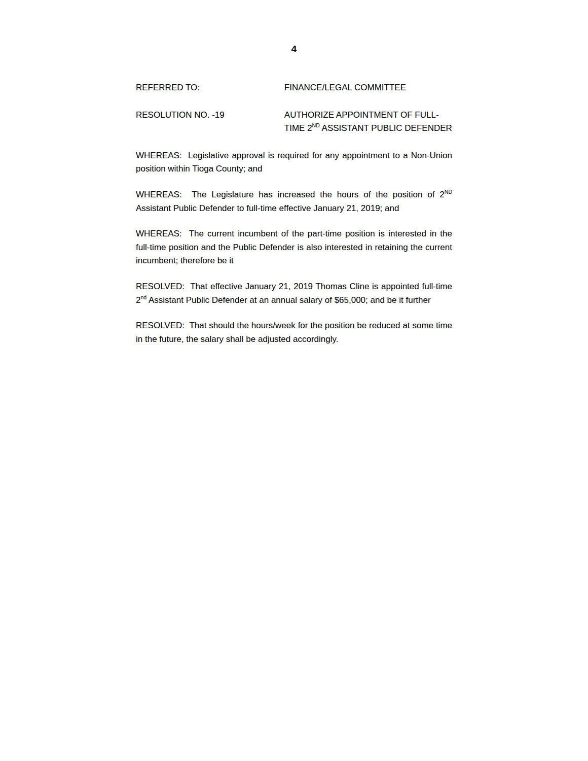4
REFERRED TO:
FINANCE/LEGAL COMMITTEE
RESOLUTION NO. -19
AUTHORIZE APPOINTMENT OF FULL-TIME 2ND ASSISTANT PUBLIC DEFENDER
WHEREAS: Legislative approval is required for any appointment to a Non-Union position within Tioga County; and
WHEREAS: The Legislature has increased the hours of the position of 2ND Assistant Public Defender to full-time effective January 21, 2019; and
WHEREAS: The current incumbent of the part-time position is interested in the full-time position and the Public Defender is also interested in retaining the current incumbent; therefore be it
RESOLVED: That effective January 21, 2019 Thomas Cline is appointed full-time 2nd Assistant Public Defender at an annual salary of $65,000; and be it further
RESOLVED: That should the hours/week for the position be reduced at some time in the future, the salary shall be adjusted accordingly.